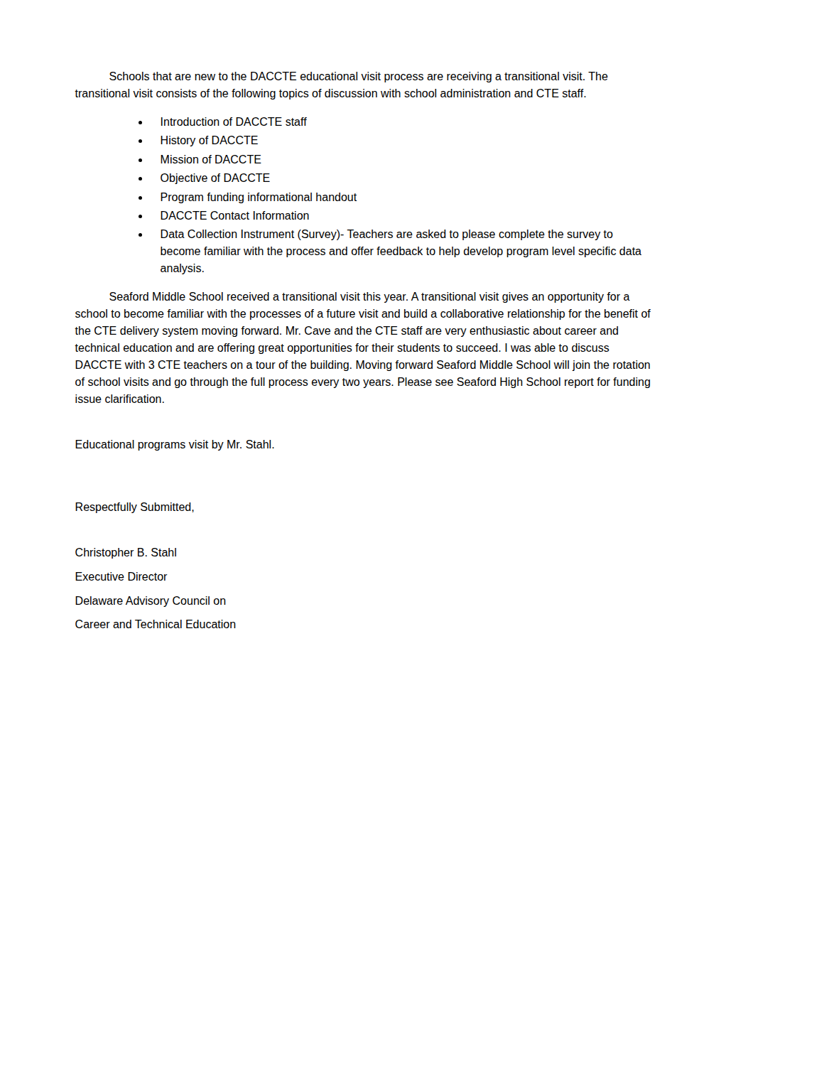Schools that are new to the DACCTE educational visit process are receiving a transitional visit. The transitional visit consists of the following topics of discussion with school administration and CTE staff.
Introduction of DACCTE staff
History of DACCTE
Mission of DACCTE
Objective of DACCTE
Program funding informational handout
DACCTE Contact Information
Data Collection Instrument (Survey)- Teachers are asked to please complete the survey to become familiar with the process and offer feedback to help develop program level specific data analysis.
Seaford Middle School received a transitional visit this year. A transitional visit gives an opportunity for a school to become familiar with the processes of a future visit and build a collaborative relationship for the benefit of the CTE delivery system moving forward. Mr. Cave and the CTE staff are very enthusiastic about career and technical education and are offering great opportunities for their students to succeed. I was able to discuss DACCTE with 3 CTE teachers on a tour of the building. Moving forward Seaford Middle School will join the rotation of school visits and go through the full process every two years. Please see Seaford High School report for funding issue clarification.
Educational programs visit by Mr. Stahl.
Respectfully Submitted,
Christopher B. Stahl
Executive Director
Delaware Advisory Council on
Career and Technical Education